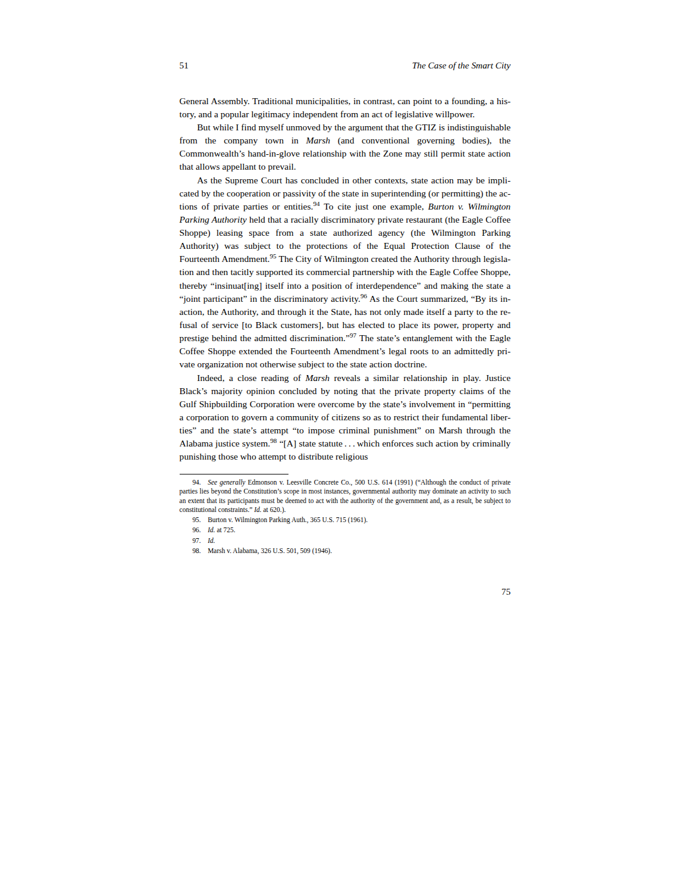51 The Case of the Smart City
General Assembly. Traditional municipalities, in contrast, can point to a founding, a history, and a popular legitimacy independent from an act of legislative willpower.
But while I find myself unmoved by the argument that the GTIZ is indistinguishable from the company town in Marsh (and conventional governing bodies), the Commonwealth’s hand-in-glove relationship with the Zone may still permit state action that allows appellant to prevail.
As the Supreme Court has concluded in other contexts, state action may be implicated by the cooperation or passivity of the state in superintending (or permitting) the actions of private parties or entities.94 To cite just one example, Burton v. Wilmington Parking Authority held that a racially discriminatory private restaurant (the Eagle Coffee Shoppe) leasing space from a state authorized agency (the Wilmington Parking Authority) was subject to the protections of the Equal Protection Clause of the Fourteenth Amendment.95 The City of Wilmington created the Authority through legislation and then tacitly supported its commercial partnership with the Eagle Coffee Shoppe, thereby “insinuat[ing] itself into a position of interdependence” and making the state a “joint participant” in the discriminatory activity.96 As the Court summarized, “By its inaction, the Authority, and through it the State, has not only made itself a party to the refusal of service [to Black customers], but has elected to place its power, property and prestige behind the admitted discrimination.”97 The state’s entanglement with the Eagle Coffee Shoppe extended the Fourteenth Amendment’s legal roots to an admittedly private organization not otherwise subject to the state action doctrine.
Indeed, a close reading of Marsh reveals a similar relationship in play. Justice Black’s majority opinion concluded by noting that the private property claims of the Gulf Shipbuilding Corporation were overcome by the state’s involvement in “permitting a corporation to govern a community of citizens so as to restrict their fundamental liberties” and the state’s attempt “to impose criminal punishment” on Marsh through the Alabama justice system.98 “[A] state statute . . . which enforces such action by criminally punishing those who attempt to distribute religious
94. See generally Edmonson v. Leesville Concrete Co., 500 U.S. 614 (1991) (“Although the conduct of private parties lies beyond the Constitution’s scope in most instances, governmental authority may dominate an activity to such an extent that its participants must be deemed to act with the authority of the government and, as a result, be subject to constitutional constraints.” Id. at 620.).
95. Burton v. Wilmington Parking Auth., 365 U.S. 715 (1961).
96. Id. at 725.
97. Id.
98. Marsh v. Alabama, 326 U.S. 501, 509 (1946).
75